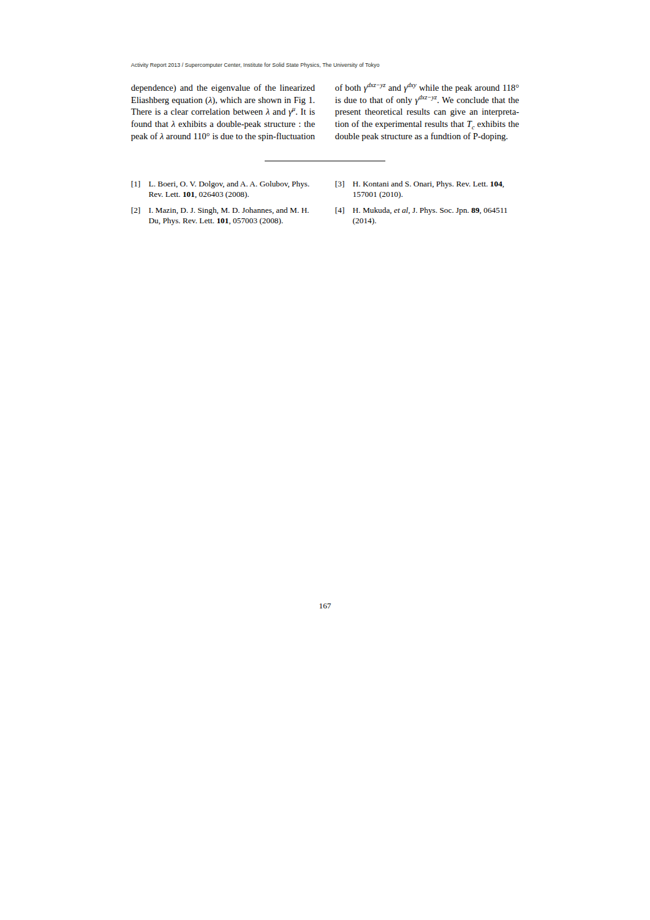Activity Report 2013 / Supercomputer Center, Institute for Solid State Physics, The University of Tokyo
dependence) and the eigenvalue of the linearized Eliashberg equation (λ), which are shown in Fig 1. There is a clear correlation between λ and γμ. It is found that λ exhibits a double-peak structure : the peak of λ around 110° is due to the spin-fluctuation of both γdxz−yz and γdxy while the peak around 118° is due to that of only γdxz−yz. We conclude that the present theoretical results can give an interpretation of the experimental results that Tc exhibits the double peak structure as a fundtion of P-doping.
[1] L. Boeri, O. V. Dolgov, and A. A. Golubov, Phys. Rev. Lett. 101, 026403 (2008).
[2] I. Mazin, D. J. Singh, M. D. Johannes, and M. H. Du, Phys. Rev. Lett. 101, 057003 (2008).
[3] H. Kontani and S. Onari, Phys. Rev. Lett. 104, 157001 (2010).
[4] H. Mukuda, et al, J. Phys. Soc. Jpn. 89, 064511 (2014).
167